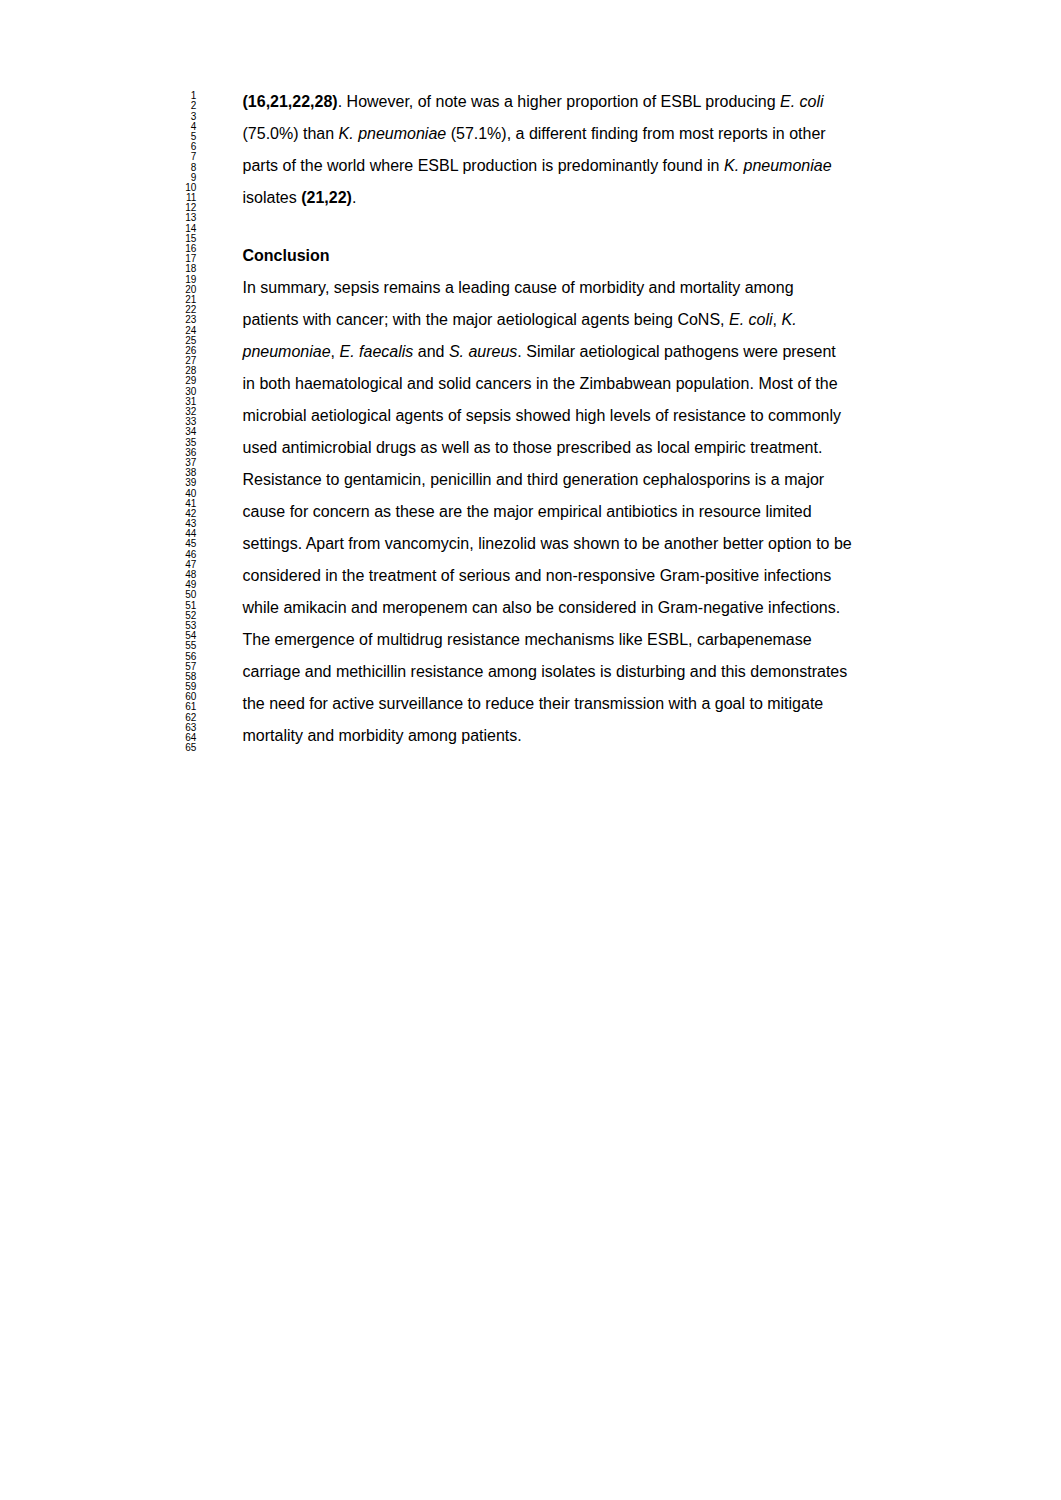12345 678910 1112131415 1617181920 2122232425 2627282930 3132333435 3637383940 4142434445 4647484950 5152535455 5657585960 6162636465
(16,21,22,28). However, of note was a higher proportion of ESBL producing E. coli (75.0%) than K. pneumoniae (57.1%), a different finding from most reports in other parts of the world where ESBL production is predominantly found in K. pneumoniae isolates (21,22).
Conclusion
In summary, sepsis remains a leading cause of morbidity and mortality among patients with cancer; with the major aetiological agents being CoNS, E. coli, K. pneumoniae, E. faecalis and S. aureus. Similar aetiological pathogens were present in both haematological and solid cancers in the Zimbabwean population. Most of the microbial aetiological agents of sepsis showed high levels of resistance to commonly used antimicrobial drugs as well as to those prescribed as local empiric treatment. Resistance to gentamicin, penicillin and third generation cephalosporins is a major cause for concern as these are the major empirical antibiotics in resource limited settings. Apart from vancomycin, linezolid was shown to be another better option to be considered in the treatment of serious and non-responsive Gram-positive infections while amikacin and meropenem can also be considered in Gram-negative infections. The emergence of multidrug resistance mechanisms like ESBL, carbapenemase carriage and methicillin resistance among isolates is disturbing and this demonstrates the need for active surveillance to reduce their transmission with a goal to mitigate mortality and morbidity among patients.